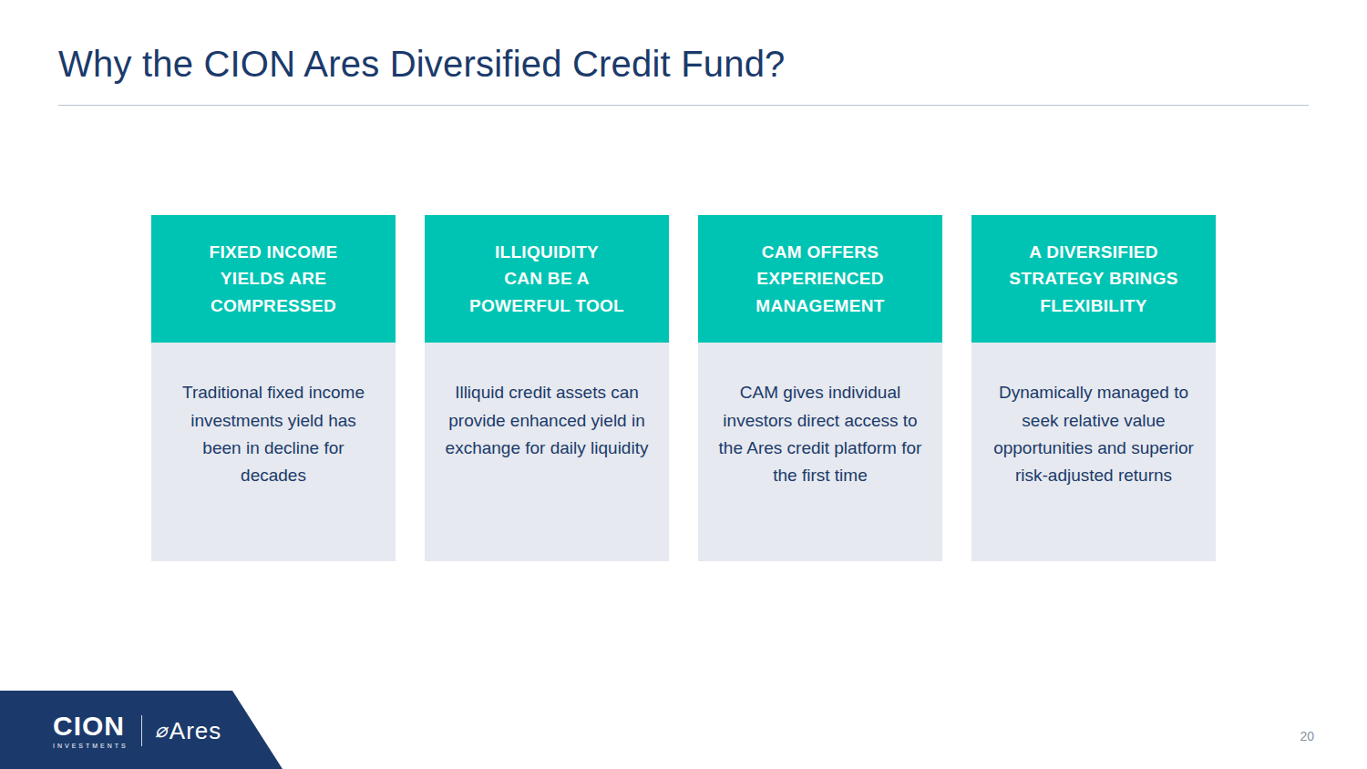Why the CION Ares Diversified Credit Fund?
FIXED INCOME
YIELDS ARE
COMPRESSED
Traditional fixed income investments yield has been in decline for decades
ILLIQUIDITY
CAN BE A
POWERFUL TOOL
Illiquid credit assets can provide enhanced yield in exchange for daily liquidity
CAM OFFERS
EXPERIENCED
MANAGEMENT
CAM gives individual investors direct access to the Ares credit platform for the first time
A DIVERSIFIED
STRATEGY BRINGS
FLEXIBILITY
Dynamically managed to seek relative value opportunities and superior risk-adjusted returns
CIONINVESTMENTS
⌀Ares
20